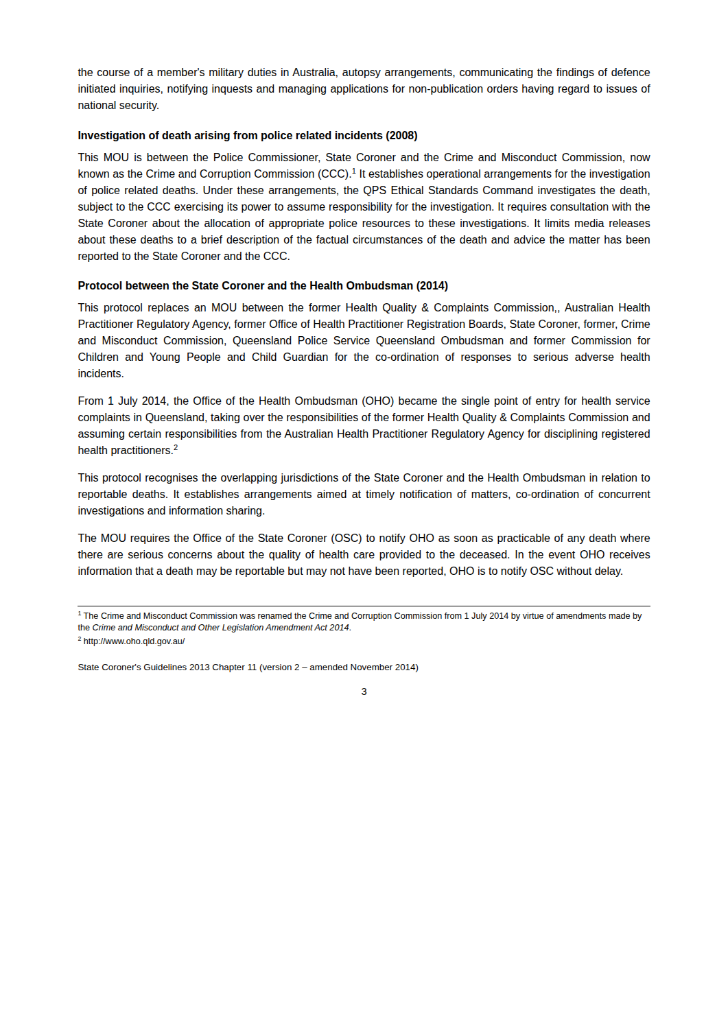the course of a member's military duties in Australia, autopsy arrangements, communicating the findings of defence initiated inquiries, notifying inquests and managing applications for non-publication orders having regard to issues of national security.
Investigation of death arising from police related incidents (2008)
This MOU is between the Police Commissioner, State Coroner and the Crime and Misconduct Commission, now known as the Crime and Corruption Commission (CCC).1 It establishes operational arrangements for the investigation of police related deaths. Under these arrangements, the QPS Ethical Standards Command investigates the death, subject to the CCC exercising its power to assume responsibility for the investigation. It requires consultation with the State Coroner about the allocation of appropriate police resources to these investigations. It limits media releases about these deaths to a brief description of the factual circumstances of the death and advice the matter has been reported to the State Coroner and the CCC.
Protocol between the State Coroner and the Health Ombudsman (2014)
This protocol replaces an MOU between the former Health Quality & Complaints Commission,, Australian Health Practitioner Regulatory Agency, former Office of Health Practitioner Registration Boards, State Coroner, former, Crime and Misconduct Commission, Queensland Police Service Queensland Ombudsman and former Commission for Children and Young People and Child Guardian for the co-ordination of responses to serious adverse health incidents.
From 1 July 2014, the Office of the Health Ombudsman (OHO) became the single point of entry for health service complaints in Queensland, taking over the responsibilities of the former Health Quality & Complaints Commission and assuming certain responsibilities from the Australian Health Practitioner Regulatory Agency for disciplining registered health practitioners.2
This protocol recognises the overlapping jurisdictions of the State Coroner and the Health Ombudsman in relation to reportable deaths. It establishes arrangements aimed at timely notification of matters, co-ordination of concurrent investigations and information sharing.
The MOU requires the Office of the State Coroner (OSC) to notify OHO as soon as practicable of any death where there are serious concerns about the quality of health care provided to the deceased. In the event OHO receives information that a death may be reportable but may not have been reported, OHO is to notify OSC without delay.
1 The Crime and Misconduct Commission was renamed the Crime and Corruption Commission from 1 July 2014 by virtue of amendments made by the Crime and Misconduct and Other Legislation Amendment Act 2014.
2 http://www.oho.qld.gov.au/
State Coroner's Guidelines 2013 Chapter 11 (version 2 – amended November 2014)
3